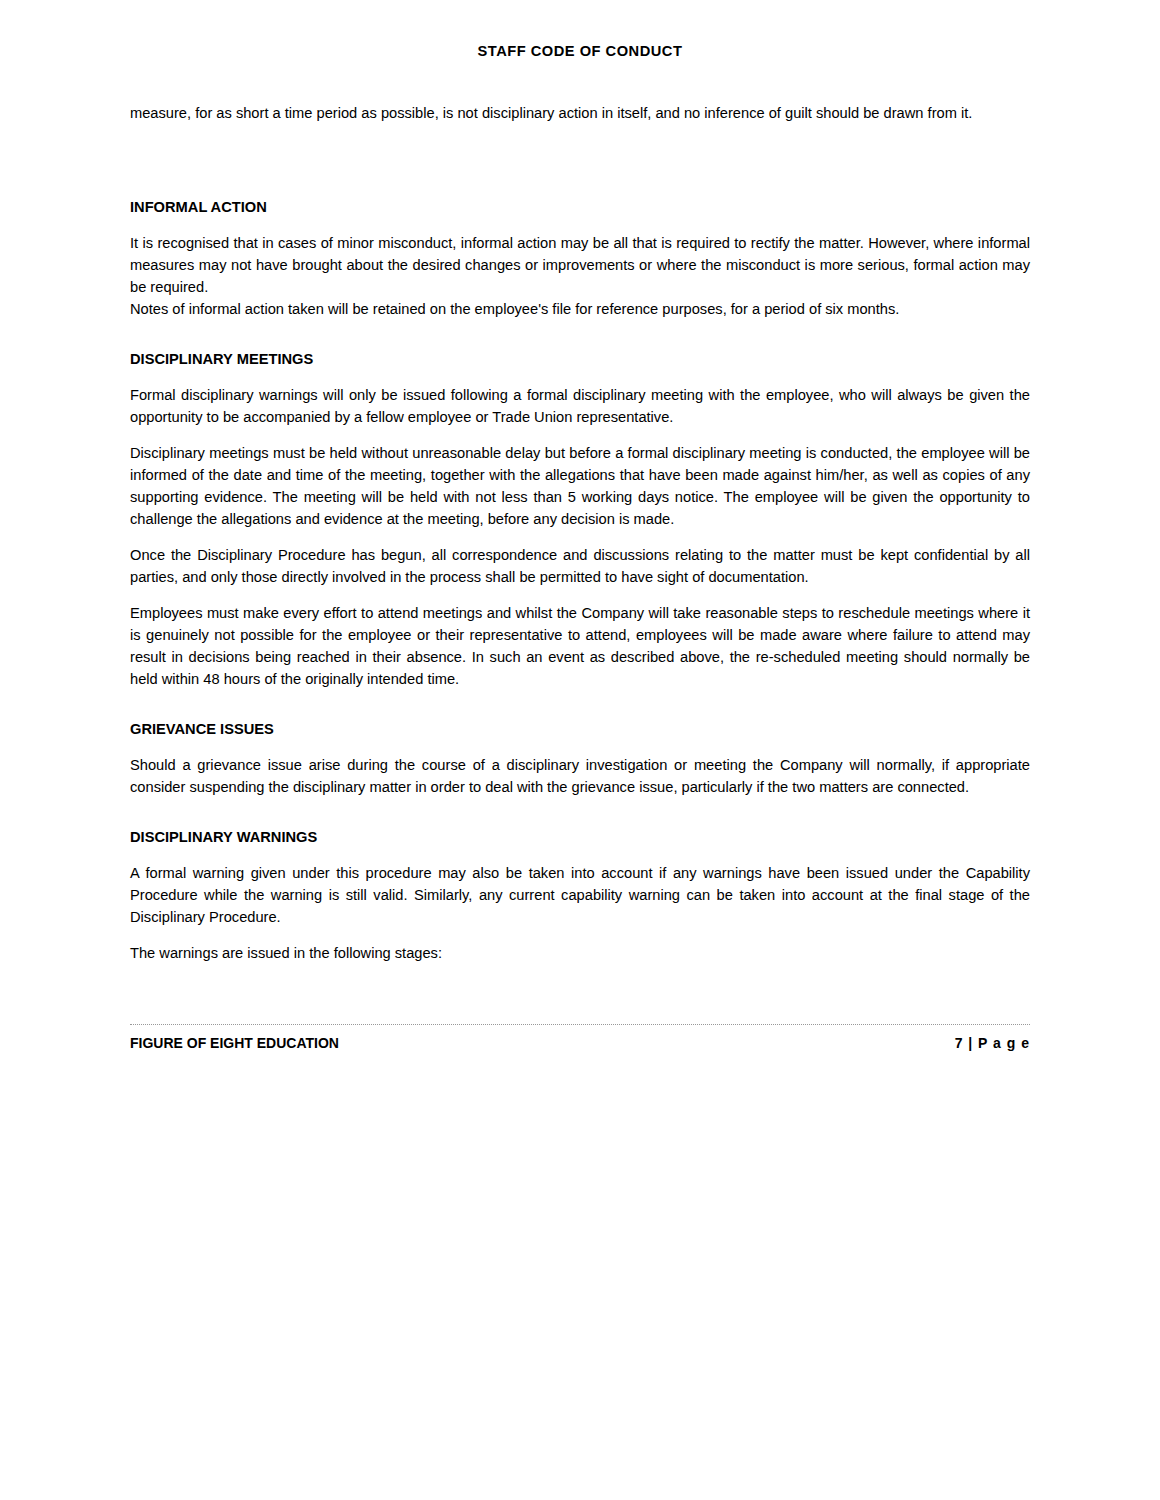STAFF CODE OF CONDUCT
measure, for as short a time period as possible, is not disciplinary action in itself, and no inference of guilt should be drawn from it.
Informal Action
It is recognised that in cases of minor misconduct, informal action may be all that is required to rectify the matter. However, where informal measures may not have brought about the desired changes or improvements or where the misconduct is more serious, formal action may be required.
Notes of informal action taken will be retained on the employee's file for reference purposes, for a period of six months.
Disciplinary Meetings
Formal disciplinary warnings will only be issued following a formal disciplinary meeting with the employee, who will always be given the opportunity to be accompanied by a fellow employee or Trade Union representative.
Disciplinary meetings must be held without unreasonable delay but before a formal disciplinary meeting is conducted, the employee will be informed of the date and time of the meeting, together with the allegations that have been made against him/her, as well as copies of any supporting evidence. The meeting will be held with not less than 5 working days notice. The employee will be given the opportunity to challenge the allegations and evidence at the meeting, before any decision is made.
Once the Disciplinary Procedure has begun, all correspondence and discussions relating to the matter must be kept confidential by all parties, and only those directly involved in the process shall be permitted to have sight of documentation.
Employees must make every effort to attend meetings and whilst the Company will take reasonable steps to reschedule meetings where it is genuinely not possible for the employee or their representative to attend, employees will be made aware where failure to attend may result in decisions being reached in their absence. In such an event as described above, the re-scheduled meeting should normally be held within 48 hours of the originally intended time.
Grievance Issues
Should a grievance issue arise during the course of a disciplinary investigation or meeting the Company will normally, if appropriate consider suspending the disciplinary matter in order to deal with the grievance issue, particularly if the two matters are connected.
Disciplinary Warnings
A formal warning given under this procedure may also be taken into account if any warnings have been issued under the Capability Procedure while the warning is still valid. Similarly, any current capability warning can be taken into account at the final stage of the Disciplinary Procedure.
The warnings are issued in the following stages:
FIGURE OF EIGHT EDUCATION 7 | P a g e